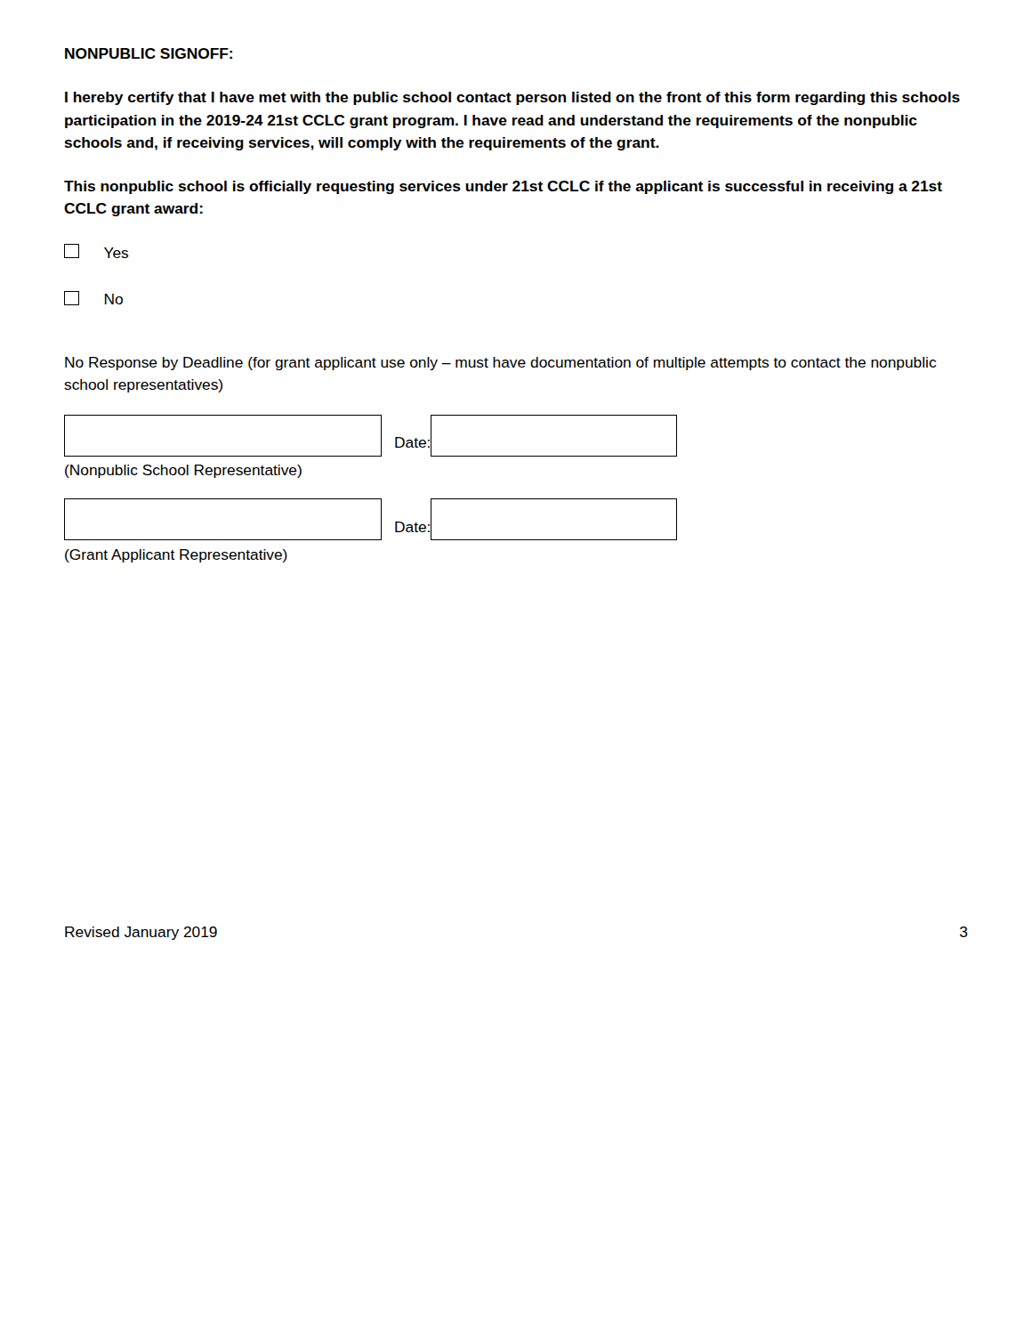NONPUBLIC SIGNOFF:
I hereby certify that I have met with the public school contact person listed on the front of this form regarding this schools participation in the 2019-24 21st CCLC grant program. I have read and understand the requirements of the nonpublic schools and, if receiving services, will comply with the requirements of the grant.
This nonpublic school is officially requesting services under 21st CCLC if the applicant is successful in receiving a 21st CCLC grant award:
Yes
No
No Response by Deadline (for grant applicant use only – must have documentation of multiple attempts to contact the nonpublic school representatives)
Date:
(Nonpublic School Representative)
Date:
(Grant Applicant Representative)
Revised January 2019 3